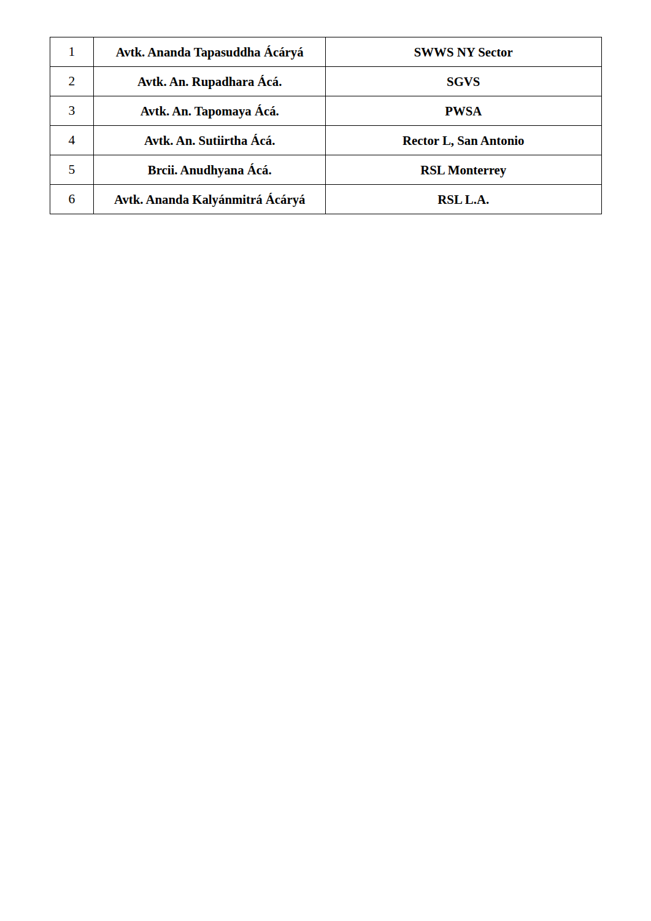| 1 | Avtk. Ananda Tapasuddha Ácáryá | SWWS NY Sector |
| 2 | Avtk. An. Rupadhara Ácá. | SGVS |
| 3 | Avtk. An. Tapomaya Ácá. | PWSA |
| 4 | Avtk. An. Sutiirtha Ácá. | Rector L, San Antonio |
| 5 | Brcii. Anudhyana Ácá. | RSL Monterrey |
| 6 | Avtk. Ananda Kalyánmitrá Ácáryá | RSL L.A. |